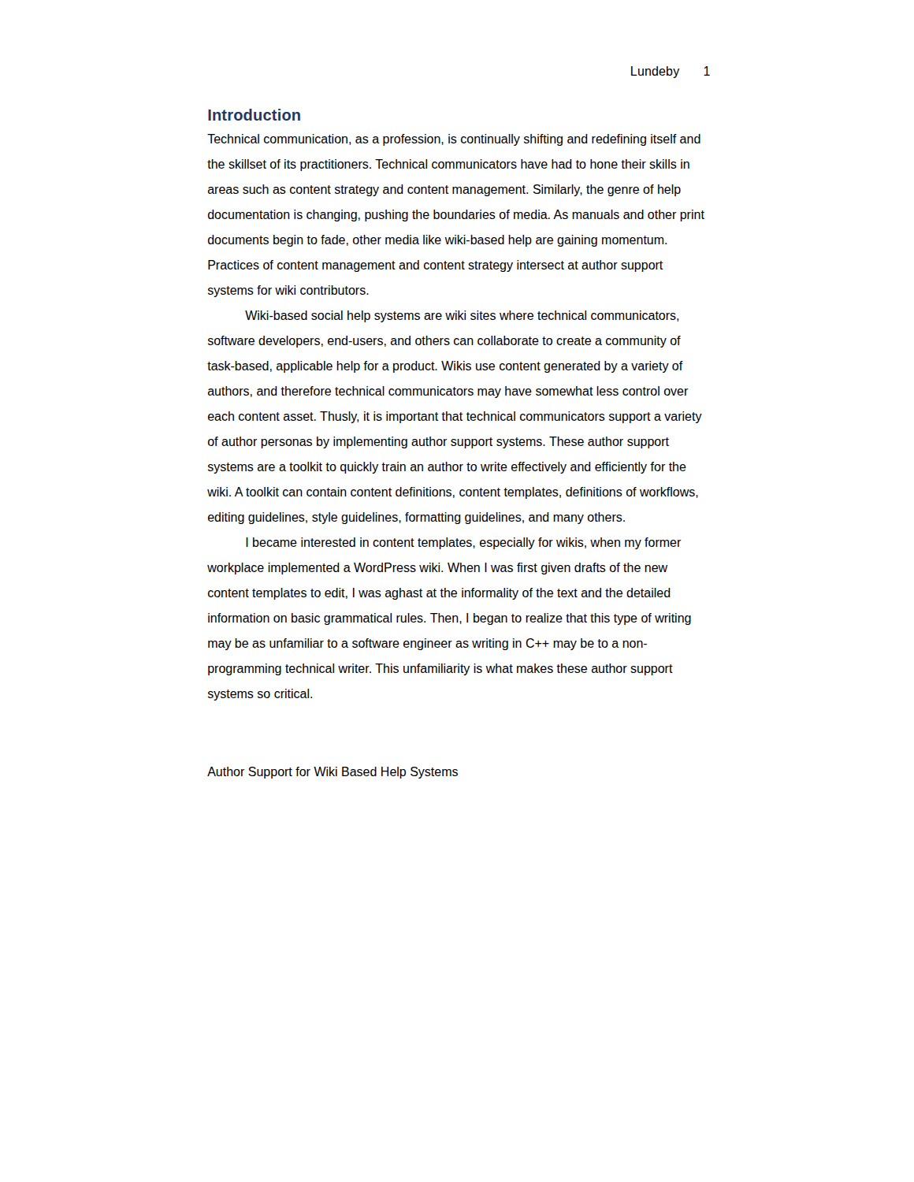Lundeby 1
Introduction
Technical communication, as a profession, is continually shifting and redefining itself and the skillset of its practitioners. Technical communicators have had to hone their skills in areas such as content strategy and content management. Similarly, the genre of help documentation is changing, pushing the boundaries of media. As manuals and other print documents begin to fade, other media like wiki-based help are gaining momentum. Practices of content management and content strategy intersect at author support systems for wiki contributors.
Wiki-based social help systems are wiki sites where technical communicators, software developers, end-users, and others can collaborate to create a community of task-based, applicable help for a product. Wikis use content generated by a variety of authors, and therefore technical communicators may have somewhat less control over each content asset. Thusly, it is important that technical communicators support a variety of author personas by implementing author support systems. These author support systems are a toolkit to quickly train an author to write effectively and efficiently for the wiki. A toolkit can contain content definitions, content templates, definitions of workflows, editing guidelines, style guidelines, formatting guidelines, and many others.
I became interested in content templates, especially for wikis, when my former workplace implemented a WordPress wiki. When I was first given drafts of the new content templates to edit, I was aghast at the informality of the text and the detailed information on basic grammatical rules. Then, I began to realize that this type of writing may be as unfamiliar to a software engineer as writing in C++ may be to a non-programming technical writer. This unfamiliarity is what makes these author support systems so critical.
Author Support for Wiki Based Help Systems